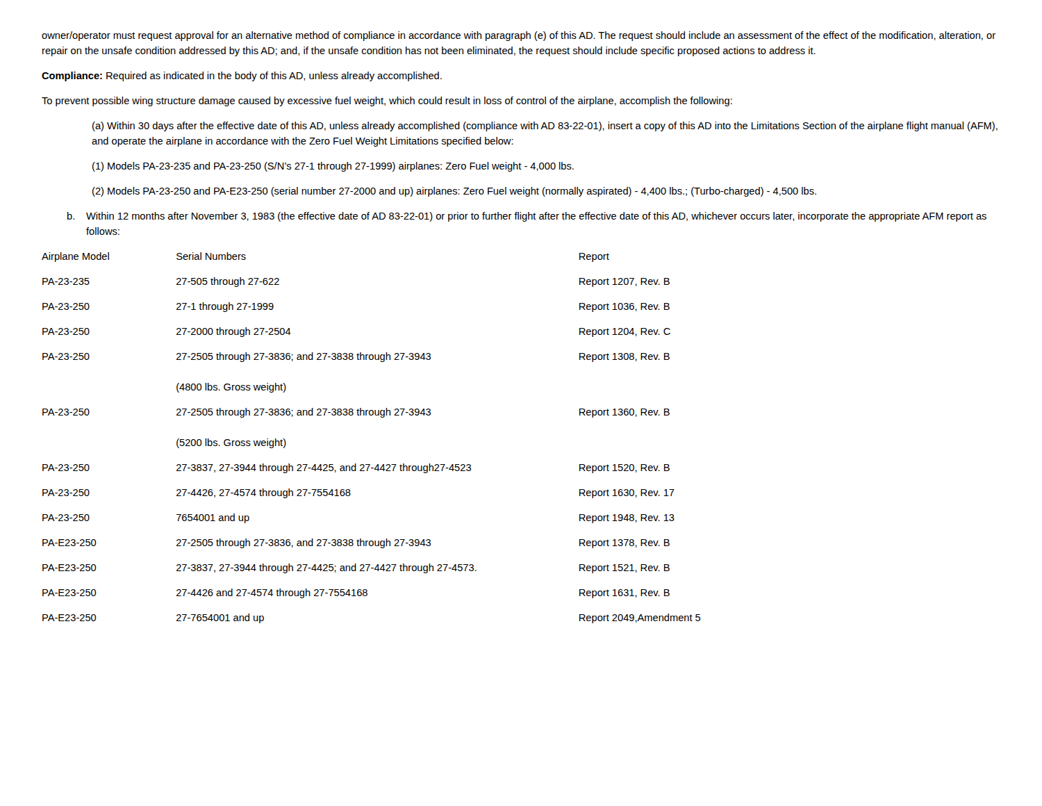owner/operator must request approval for an alternative method of compliance in accordance with paragraph (e) of this AD. The request should include an assessment of the effect of the modification, alteration, or repair on the unsafe condition addressed by this AD; and, if the unsafe condition has not been eliminated, the request should include specific proposed actions to address it.
Compliance: Required as indicated in the body of this AD, unless already accomplished.
To prevent possible wing structure damage caused by excessive fuel weight, which could result in loss of control of the airplane, accomplish the following:
(a) Within 30 days after the effective date of this AD, unless already accomplished (compliance with AD 83-22-01), insert a copy of this AD into the Limitations Section of the airplane flight manual (AFM), and operate the airplane in accordance with the Zero Fuel Weight Limitations specified below:
(1) Models PA-23-235 and PA-23-250 (S/N’s 27-1 through 27-1999) airplanes: Zero Fuel weight - 4,000 lbs.
(2) Models PA-23-250 and PA-E23-250 (serial number 27-2000 and up) airplanes: Zero Fuel weight (normally aspirated) - 4,400 lbs.; (Turbo-charged) - 4,500 lbs.
b. Within 12 months after November 3, 1983 (the effective date of AD 83-22-01) or prior to further flight after the effective date of this AD, whichever occurs later, incorporate the appropriate AFM report as follows:
| Airplane Model | Serial Numbers | Report |
| PA-23-235 | 27-505 through 27-622 | Report 1207, Rev. B |
| PA-23-250 | 27-1 through 27-1999 | Report 1036, Rev. B |
| PA-23-250 | 27-2000 through 27-2504 | Report 1204, Rev. C |
| PA-23-250 | 27-2505 through 27-3836; and 27-3838 through 27-3943 (4800 lbs. Gross weight) | Report 1308, Rev. B |
| PA-23-250 | 27-2505 through 27-3836; and 27-3838 through 27-3943 (5200 lbs. Gross weight) | Report 1360, Rev. B |
| PA-23-250 | 27-3837, 27-3944 through 27-4425, and 27-4427 through27-4523 | Report 1520, Rev. B |
| PA-23-250 | 27-4426, 27-4574 through 27-7554168 | Report 1630, Rev. 17 |
| PA-23-250 | 7654001 and up | Report 1948, Rev. 13 |
| PA-E23-250 | 27-2505 through 27-3836, and 27-3838 through 27-3943 | Report 1378, Rev. B |
| PA-E23-250 | 27-3837, 27-3944 through 27-4425; and 27-4427 through 27-4573. | Report 1521, Rev. B |
| PA-E23-250 | 27-4426 and 27-4574 through 27-7554168 | Report 1631, Rev. B |
| PA-E23-250 | 27-7654001 and up | Report 2049,Amendment 5 |